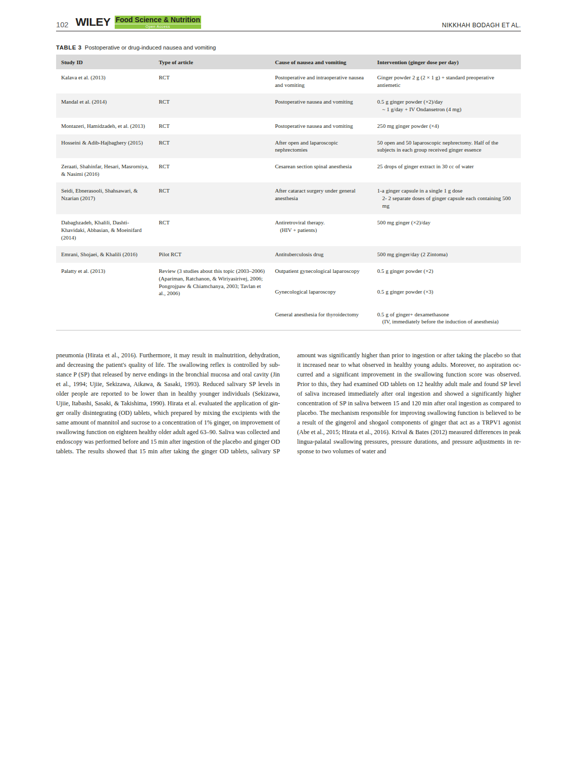102 WILEY Food Science & Nutrition Open Access
NIKKHAH BODAGH ET AL.
TABLE 3 Postoperative or drug-induced nausea and vomiting
| Study ID | Type of article | Cause of nausea and vomiting | Intervention (ginger dose per day) |
| --- | --- | --- | --- |
| Kalava et al. (2013) | RCT | Postoperative and intraoperative nausea and vomiting | Ginger powder 2 g (2 × 1 g) + standard preoperative antiemetic |
| Mandal et al. (2014) | RCT | Postoperative nausea and vomiting | 0.5 g ginger powder (×2)/day ~ 1 g/day + IV Ondansetron (4 mg) |
| Montazeri, Hamidzadeh, et al. (2013) | RCT | Postoperative nausea and vomiting | 250 mg ginger powder (×4) |
| Hosseini & Adib-Hajbaghery (2015) | RCT | After open and laparoscopic nephrectomies | 50 open and 50 laparoscopic nephrectomy. Half of the subjects in each group received ginger essence |
| Zeraati, Shahinfar, Hesari, Masrorniya, & Nasimi (2016) | RCT | Cesarean section spinal anesthesia | 25 drops of ginger extract in 30 cc of water |
| Seidi, Ebnerasooli, Shahsawari, & Nzarian (2017) | RCT | After cataract surgery under general anesthesia | 1-a ginger capsule in a single 1 g dose 2- 2 separate doses of ginger capsule each containing 500 mg |
| Dabaghzadeh, Khalili, Dashti-Khavidaki, Abbasian, & Moeinifard (2014) | RCT | Antiretroviral therapy. (HIV + patients) | 500 mg ginger (×2)/day |
| Emrani, Shojaei, & Khalili (2016) | Pilot RCT | Antituberculosis drug | 500 mg ginger/day (2 Zintoma) |
| Palatty et al. (2013) | Review (3 studies about this topic (2003–2006) (Apariman, Ratchanon, & Wiriyasirivej, 2006; Pongrojpaw & Chiamchanya, 2003; Tavlan et al., 2006) | Outpatient gynecological laparoscopy Gynecological laparoscopy General anesthesia for thyroidectomy | 0.5 g ginger powder (×2) 0.5 g ginger powder (×3) 0.5 g of ginger+ dexamethasone (IV, immediately before the induction of anesthesia) |
pneumonia (Hirata et al., 2016). Furthermore, it may result in malnutrition, dehydration, and decreasing the patient's quality of life. The swallowing reflex is controlled by substance P (SP) that released by nerve endings in the bronchial mucosa and oral cavity (Jin et al., 1994; Ujiie, Sekizawa, Aikawa, & Sasaki, 1993). Reduced salivary SP levels in older people are reported to be lower than in healthy younger individuals (Sekizawa, Ujiie, Itabashi, Sasaki, & Takishima, 1990). Hirata et al. evaluated the application of ginger orally disintegrating (OD) tablets, which prepared by mixing the excipients with the same amount of mannitol and sucrose to a concentration of 1% ginger, on improvement of swallowing function on eighteen healthy older adult aged 63–90. Saliva was collected and endoscopy was performed before and 15 min after ingestion of the placebo and ginger OD tablets. The results showed that 15 min after taking the ginger OD tablets, salivary SP amount was significantly higher than prior to ingestion or after taking the placebo so that it increased near to what observed in healthy young adults. Moreover, no aspiration occurred and a significant improvement in the swallowing function score was observed. Prior to this, they had examined OD tablets on 12 healthy adult male and found SP level of saliva increased immediately after oral ingestion and showed a significantly higher concentration of SP in saliva between 15 and 120 min after oral ingestion as compared to placebo. The mechanism responsible for improving swallowing function is believed to be a result of the gingerol and shogaol components of ginger that act as a TRPV1 agonist (Abe et al., 2015; Hirata et al., 2016). Krival & Bates (2012) measured differences in peak lingua-palatal swallowing pressures, pressure durations, and pressure adjustments in response to two volumes of water and